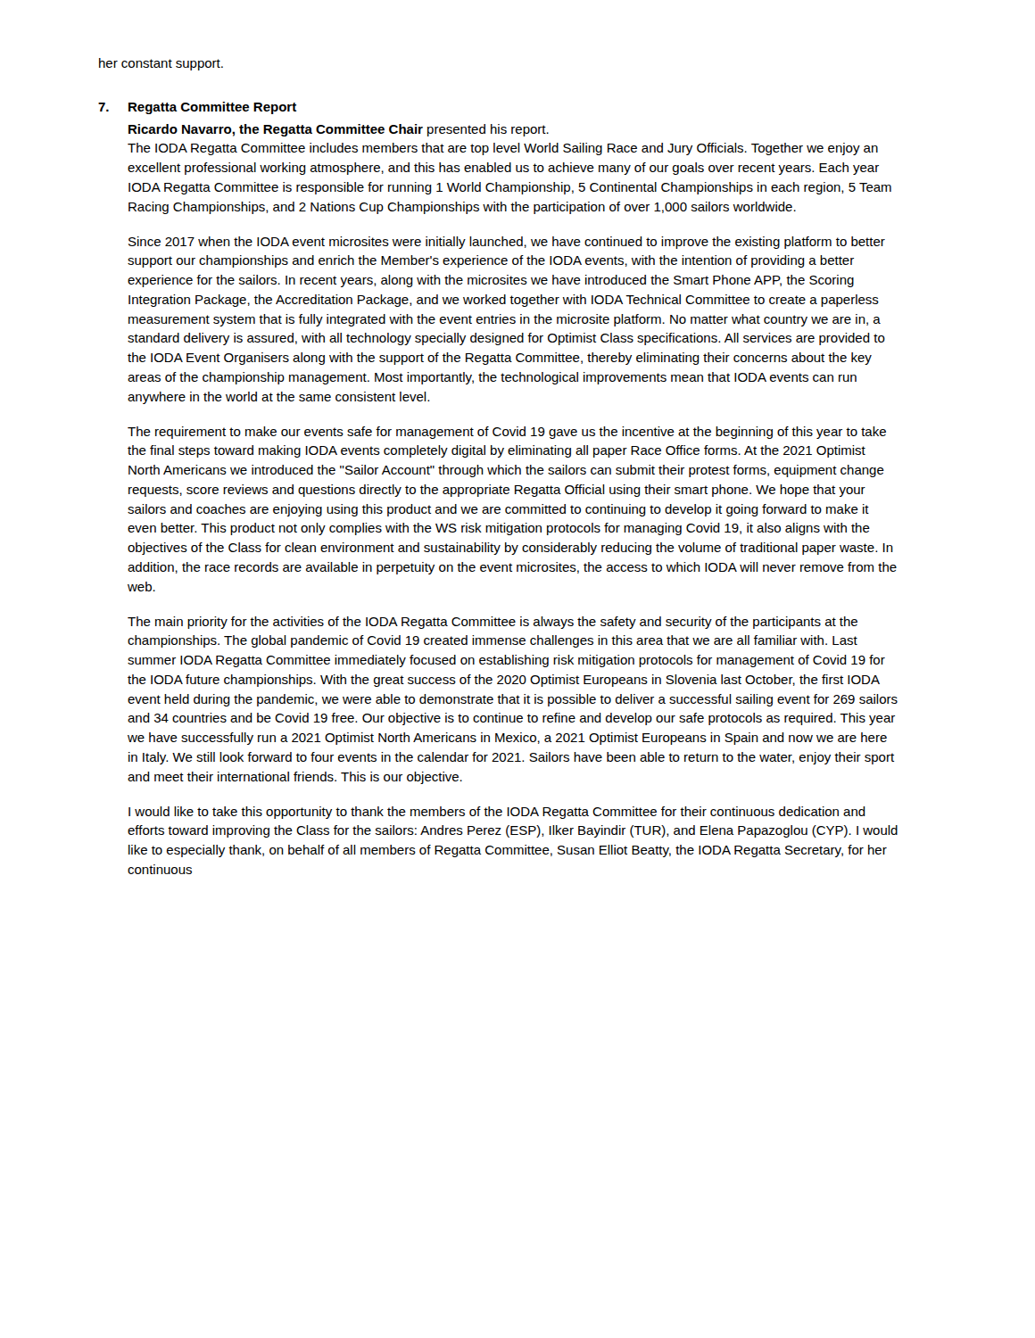her constant support.
7. Regatta Committee Report
Ricardo Navarro, the Regatta Committee Chair presented his report.
The IODA Regatta Committee includes members that are top level World Sailing Race and Jury Officials. Together we enjoy an excellent professional working atmosphere, and this has enabled us to achieve many of our goals over recent years. Each year IODA Regatta Committee is responsible for running 1 World Championship, 5 Continental Championships in each region, 5 Team Racing Championships, and 2 Nations Cup Championships with the participation of over 1,000 sailors worldwide.
Since 2017 when the IODA event microsites were initially launched, we have continued to improve the existing platform to better support our championships and enrich the Member's experience of the IODA events, with the intention of providing a better experience for the sailors. In recent years, along with the microsites we have introduced the Smart Phone APP, the Scoring Integration Package, the Accreditation Package, and we worked together with IODA Technical Committee to create a paperless measurement system that is fully integrated with the event entries in the microsite platform. No matter what country we are in, a standard delivery is assured, with all technology specially designed for Optimist Class specifications. All services are provided to the IODA Event Organisers along with the support of the Regatta Committee, thereby eliminating their concerns about the key areas of the championship management. Most importantly, the technological improvements mean that IODA events can run anywhere in the world at the same consistent level.
The requirement to make our events safe for management of Covid 19 gave us the incentive at the beginning of this year to take the final steps toward making IODA events completely digital by eliminating all paper Race Office forms. At the 2021 Optimist North Americans we introduced the "Sailor Account" through which the sailors can submit their protest forms, equipment change requests, score reviews and questions directly to the appropriate Regatta Official using their smart phone. We hope that your sailors and coaches are enjoying using this product and we are committed to continuing to develop it going forward to make it even better. This product not only complies with the WS risk mitigation protocols for managing Covid 19, it also aligns with the objectives of the Class for clean environment and sustainability by considerably reducing the volume of traditional paper waste. In addition, the race records are available in perpetuity on the event microsites, the access to which IODA will never remove from the web.
The main priority for the activities of the IODA Regatta Committee is always the safety and security of the participants at the championships. The global pandemic of Covid 19 created immense challenges in this area that we are all familiar with. Last summer IODA Regatta Committee immediately focused on establishing risk mitigation protocols for management of Covid 19 for the IODA future championships. With the great success of the 2020 Optimist Europeans in Slovenia last October, the first IODA event held during the pandemic, we were able to demonstrate that it is possible to deliver a successful sailing event for 269 sailors and 34 countries and be Covid 19 free. Our objective is to continue to refine and develop our safe protocols as required. This year we have successfully run a 2021 Optimist North Americans in Mexico, a 2021 Optimist Europeans in Spain and now we are here in Italy. We still look forward to four events in the calendar for 2021. Sailors have been able to return to the water, enjoy their sport and meet their international friends. This is our objective.
I would like to take this opportunity to thank the members of the IODA Regatta Committee for their continuous dedication and efforts toward improving the Class for the sailors: Andres Perez (ESP), Ilker Bayindir (TUR), and Elena Papazoglou (CYP). I would like to especially thank, on behalf of all members of Regatta Committee, Susan Elliot Beatty, the IODA Regatta Secretary, for her continuous